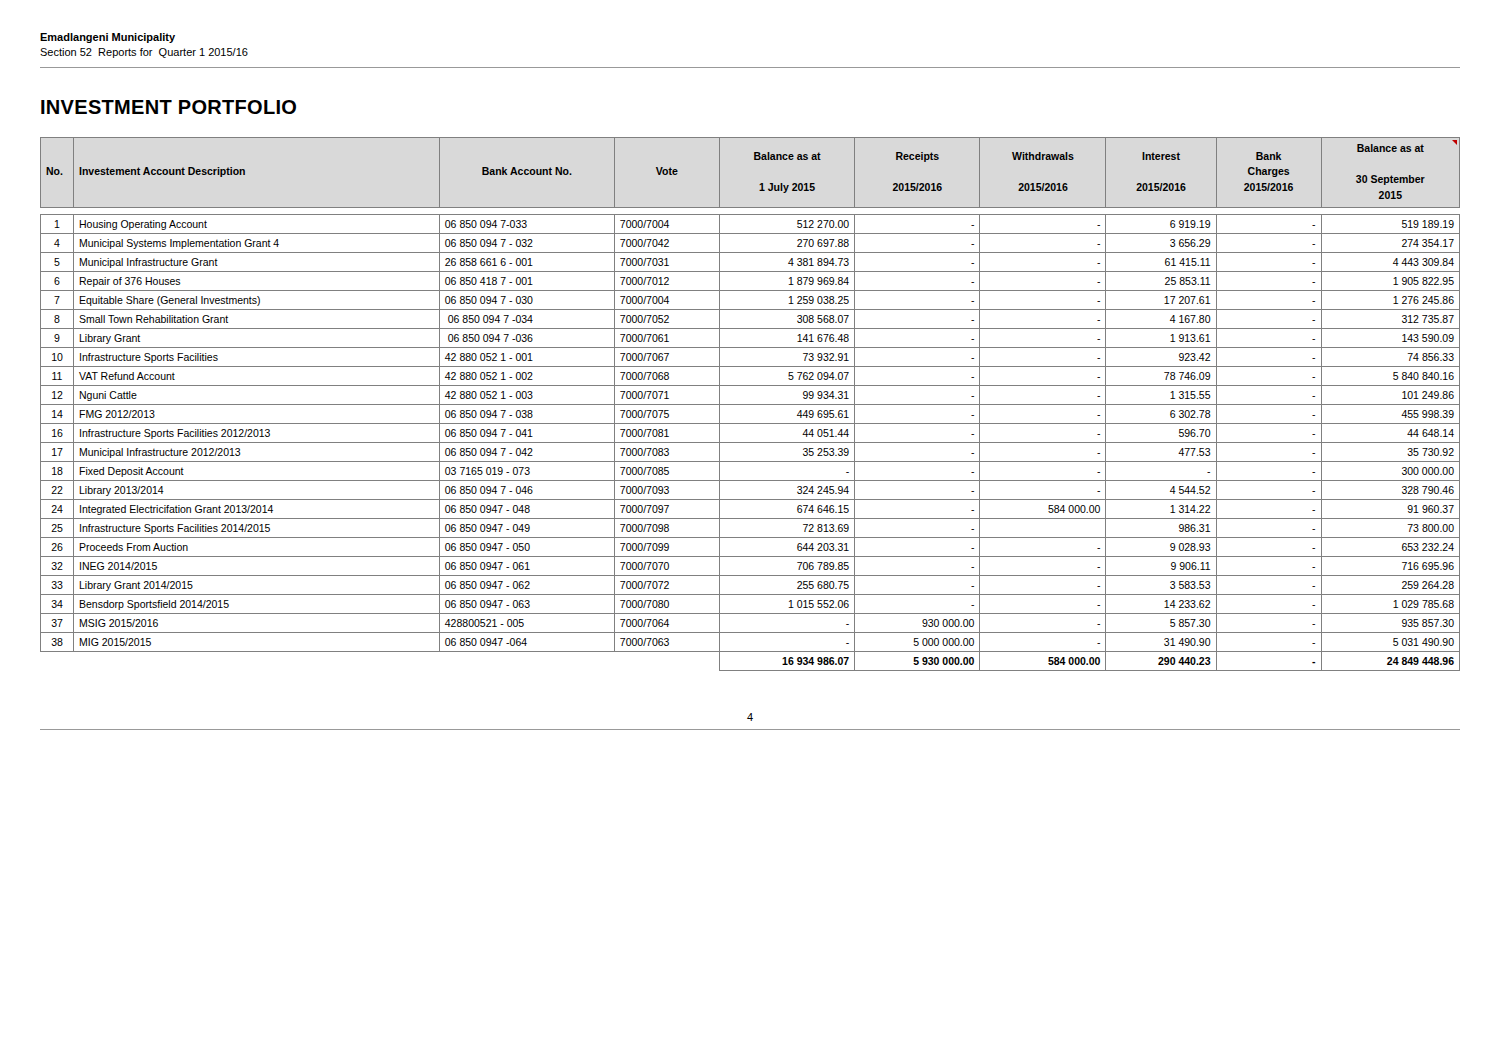Emadlangeni Municipality
Section 52 Reports for Quarter 1 2015/16
INVESTMENT PORTFOLIO
| No. | Investement Account Description | Bank Account No. | Vote | Balance as at 1 July 2015 | Receipts 2015/2016 | Withdrawals 2015/2016 | Interest 2015/2016 | Bank Charges 2015/2016 | Balance as at 30 September 2015 |
| --- | --- | --- | --- | --- | --- | --- | --- | --- | --- |
| 1 | Housing Operating Account | 06 850 094 7-033 | 7000/7004 | 512 270.00 | - | - | 6 919.19 | - | 519 189.19 |
| 4 | Municipal Systems Implementation Grant 4 | 06 850 094 7 - 032 | 7000/7042 | 270 697.88 | - | - | 3 656.29 | - | 274 354.17 |
| 5 | Municipal Infrastructure Grant | 26 858 661 6 - 001 | 7000/7031 | 4 381 894.73 | - | - | 61 415.11 | - | 4 443 309.84 |
| 6 | Repair of 376 Houses | 06 850 418 7 - 001 | 7000/7012 | 1 879 969.84 | - | - | 25 853.11 | - | 1 905 822.95 |
| 7 | Equitable Share (General Investments) | 06 850 094 7 - 030 | 7000/7004 | 1 259 038.25 | - | - | 17 207.61 | - | 1 276 245.86 |
| 8 | Small Town Rehabilitation Grant | 06 850 094 7 -034 | 7000/7052 | 308 568.07 | - | - | 4 167.80 | - | 312 735.87 |
| 9 | Library Grant | 06 850 094 7 -036 | 7000/7061 | 141 676.48 | - | - | 1 913.61 | - | 143 590.09 |
| 10 | Infrastructure Sports Facilities | 42 880 052 1 - 001 | 7000/7067 | 73 932.91 | - | - | 923.42 | - | 74 856.33 |
| 11 | VAT Refund Account | 42 880 052 1 - 002 | 7000/7068 | 5 762 094.07 | - | - | 78 746.09 | - | 5 840 840.16 |
| 12 | Nguni Cattle | 42 880 052 1 - 003 | 7000/7071 | 99 934.31 | - | - | 1 315.55 | - | 101 249.86 |
| 14 | FMG 2012/2013 | 06 850 094 7 - 038 | 7000/7075 | 449 695.61 | - | - | 6 302.78 | - | 455 998.39 |
| 16 | Infrastructure Sports Facilities 2012/2013 | 06 850 094 7 - 041 | 7000/7081 | 44 051.44 | - | - | 596.70 | - | 44 648.14 |
| 17 | Municipal Infrastructure 2012/2013 | 06 850 094 7 - 042 | 7000/7083 | 35 253.39 | - | - | 477.53 | - | 35 730.92 |
| 18 | Fixed Deposit Account | 03 7165 019 - 073 | 7000/7085 | - | - | - | - | - | 300 000.00 |
| 22 | Library 2013/2014 | 06 850 094 7 - 046 | 7000/7093 | 324 245.94 | - | - | 4 544.52 | - | 328 790.46 |
| 24 | Integrated Electricifation Grant 2013/2014 | 06 850 0947 - 048 | 7000/7097 | 674 646.15 | - | 584 000.00 | 1 314.22 | - | 91 960.37 |
| 25 | Infrastructure Sports Facilities 2014/2015 | 06 850 0947 - 049 | 7000/7098 | 72 813.69 | - | | 986.31 | - | 73 800.00 |
| 26 | Proceeds From Auction | 06 850 0947 - 050 | 7000/7099 | 644 203.31 | - | - | 9 028.93 | - | 653 232.24 |
| 32 | INEG 2014/2015 | 06 850 0947 - 061 | 7000/7070 | 706 789.85 | - | - | 9 906.11 | - | 716 695.96 |
| 33 | Library Grant 2014/2015 | 06 850 0947 - 062 | 7000/7072 | 255 680.75 | - | - | 3 583.53 | - | 259 264.28 |
| 34 | Bensdorp Sportsfield 2014/2015 | 06 850 0947 - 063 | 7000/7080 | 1 015 552.06 | - | - | 14 233.62 | - | 1 029 785.68 |
| 37 | MSIG 2015/2016 | 428800521 - 005 | 7000/7064 | - | 930 000.00 | - | 5 857.30 | - | 935 857.30 |
| 38 | MIG 2015/2015 | 06 850 0947 -064 | 7000/7063 | - | 5 000 000.00 | - | 31 490.90 | - | 5 031 490.90 |
| | | | | 16 934 986.07 | 5 930 000.00 | 584 000.00 | 290 440.23 | - | 24 849 448.96 |
4